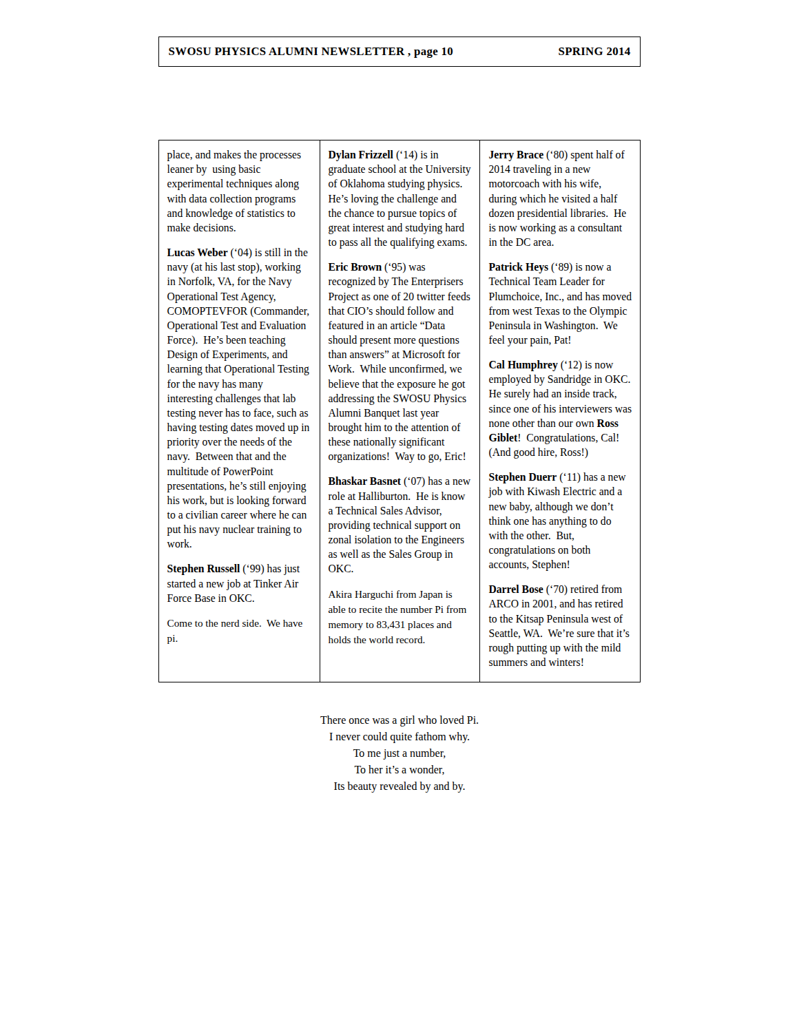SWOSU PHYSICS ALUMNI NEWSLETTER , page 10
SPRING 2014
place, and makes the processes leaner by using basic experimental techniques along with data collection programs and knowledge of statistics to make decisions.
Lucas Weber (‘04) is still in the navy (at his last stop), working in Norfolk, VA, for the Navy Operational Test Agency, COMOPTEVFOR (Commander, Operational Test and Evaluation Force). He’s been teaching Design of Experiments, and learning that Operational Testing for the navy has many interesting challenges that lab testing never has to face, such as having testing dates moved up in priority over the needs of the navy. Between that and the multitude of PowerPoint presentations, he’s still enjoying his work, but is looking forward to a civilian career where he can put his navy nuclear training to work.
Stephen Russell (‘99) has just started a new job at Tinker Air Force Base in OKC.
Come to the nerd side. We have pi.
Dylan Frizzell (‘14) is in graduate school at the University of Oklahoma studying physics. He’s loving the challenge and the chance to pursue topics of great interest and studying hard to pass all the qualifying exams.
Eric Brown (‘95) was recognized by The Enterprisers Project as one of 20 twitter feeds that CIO’s should follow and featured in an article “Data should present more questions than answers” at Microsoft for Work. While unconfirmed, we believe that the exposure he got addressing the SWOSU Physics Alumni Banquet last year brought him to the attention of these nationally significant organizations! Way to go, Eric!
Bhaskar Basnet (‘07) has a new role at Halliburton. He is know a Technical Sales Advisor, providing technical support on zonal isolation to the Engineers as well as the Sales Group in OKC.
Akira Harguchi from Japan is able to recite the number Pi from memory to 83,431 places and holds the world record.
Jerry Brace (‘80) spent half of 2014 traveling in a new motorcoach with his wife, during which he visited a half dozen presidential libraries. He is now working as a consultant in the DC area.
Patrick Heys (‘89) is now a Technical Team Leader for Plumchoice, Inc., and has moved from west Texas to the Olympic Peninsula in Washington. We feel your pain, Pat!
Cal Humphrey (‘12) is now employed by Sandridge in OKC. He surely had an inside track, since one of his interviewers was none other than our own Ross Giblet! Congratulations, Cal! (And good hire, Ross!)
Stephen Duerr (‘11) has a new job with Kiwash Electric and a new baby, although we don’t think one has anything to do with the other. But, congratulations on both accounts, Stephen!
Darrel Bose (‘70) retired from ARCO in 2001, and has retired to the Kitsap Peninsula west of Seattle, WA. We’re sure that it’s rough putting up with the mild summers and winters!
There once was a girl who loved Pi.
I never could quite fathom why.
To me just a number,
To her it’s a wonder,
Its beauty revealed by and by.